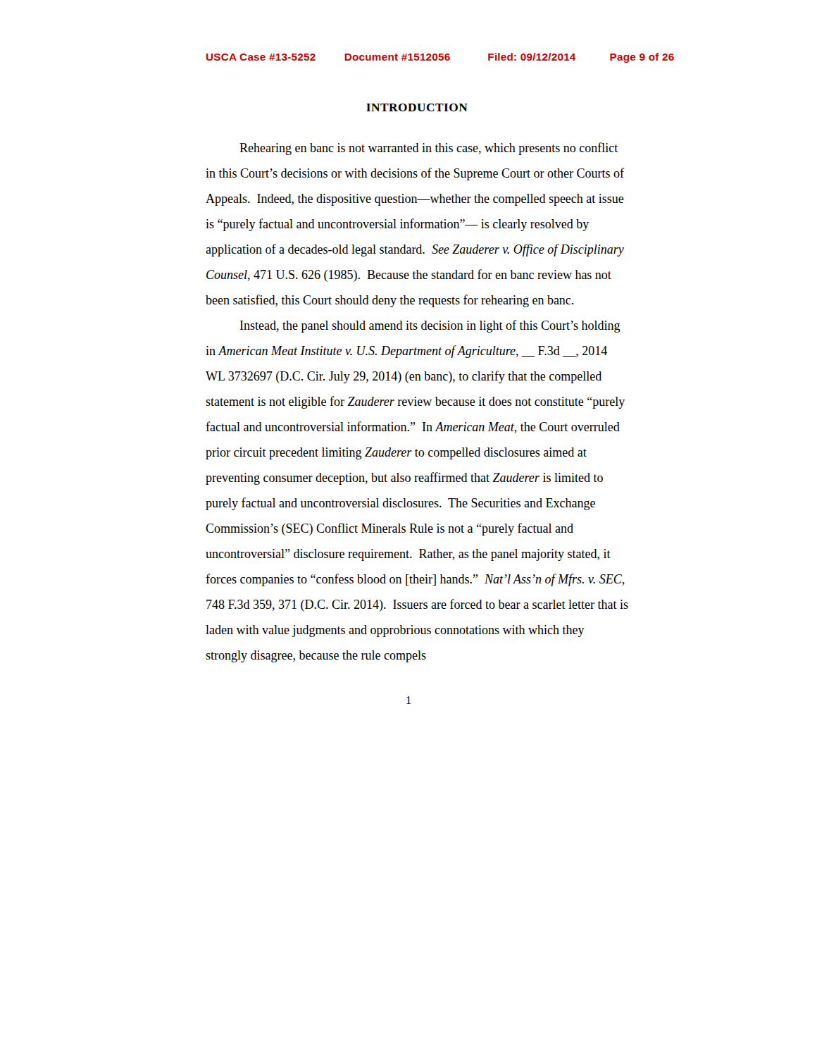USCA Case #13-5252 Document #1512056 Filed: 09/12/2014 Page 9 of 26
INTRODUCTION
Rehearing en banc is not warranted in this case, which presents no conflict in this Court’s decisions or with decisions of the Supreme Court or other Courts of Appeals. Indeed, the dispositive question—whether the compelled speech at issue is “purely factual and uncontroversial information”— is clearly resolved by application of a decades-old legal standard. See Zauderer v. Office of Disciplinary Counsel, 471 U.S. 626 (1985). Because the standard for en banc review has not been satisfied, this Court should deny the requests for rehearing en banc.
Instead, the panel should amend its decision in light of this Court’s holding in American Meat Institute v. U.S. Department of Agriculture, __ F.3d __, 2014 WL 3732697 (D.C. Cir. July 29, 2014) (en banc), to clarify that the compelled statement is not eligible for Zauderer review because it does not constitute “purely factual and uncontroversial information.” In American Meat, the Court overruled prior circuit precedent limiting Zauderer to compelled disclosures aimed at preventing consumer deception, but also reaffirmed that Zauderer is limited to purely factual and uncontroversial disclosures. The Securities and Exchange Commission’s (SEC) Conflict Minerals Rule is not a “purely factual and uncontroversial” disclosure requirement. Rather, as the panel majority stated, it forces companies to “confess blood on [their] hands.” Nat’l Ass’n of Mfrs. v. SEC, 748 F.3d 359, 371 (D.C. Cir. 2014). Issuers are forced to bear a scarlet letter that is laden with value judgments and opprobrious connotations with which they strongly disagree, because the rule compels
1